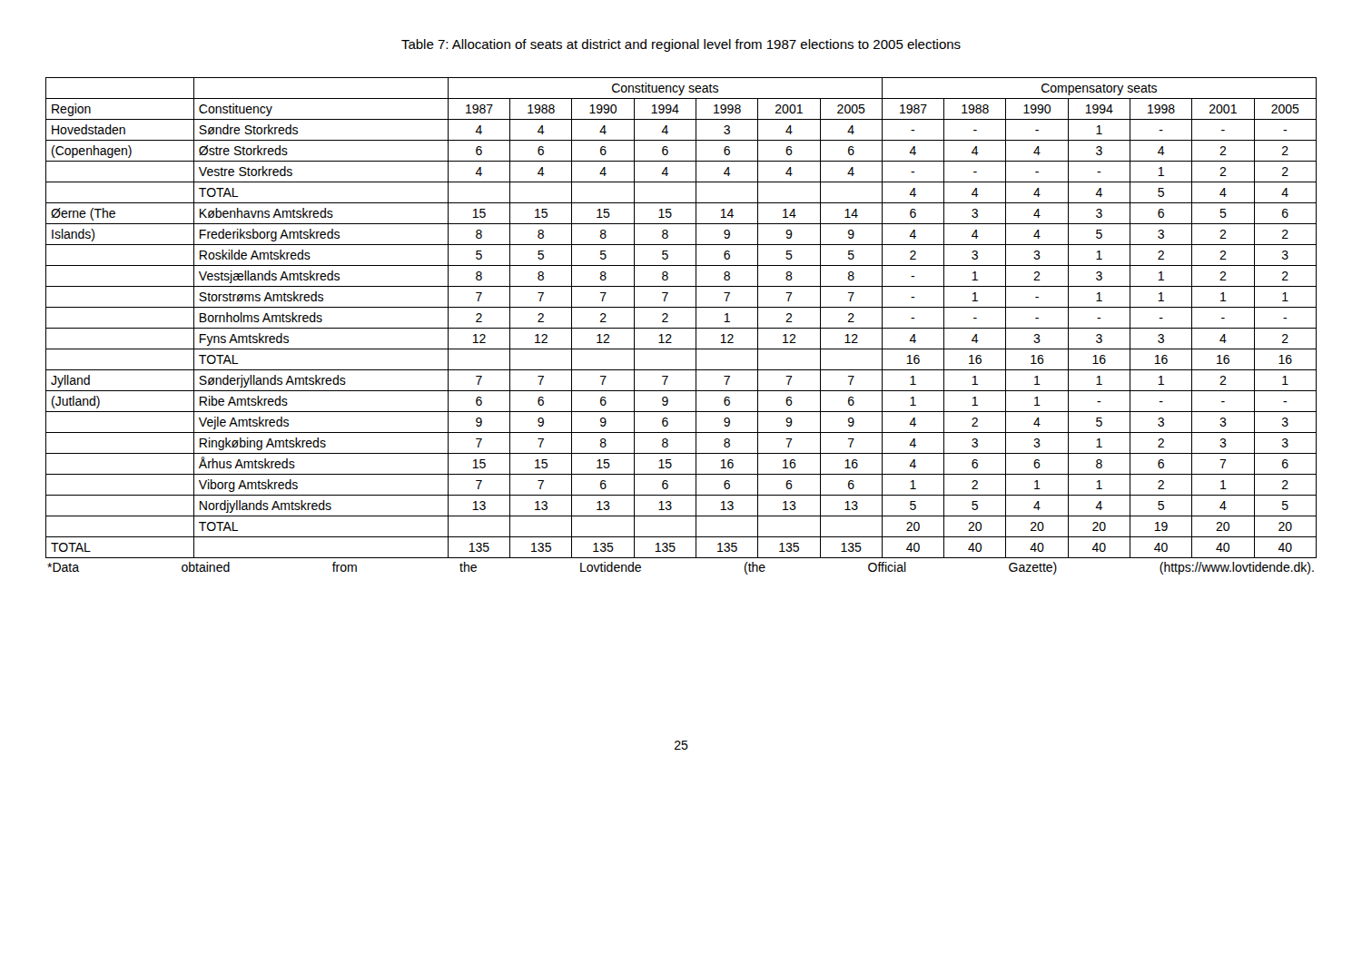Table 7: Allocation of seats at district and regional level from 1987 elections to 2005 elections
| | | Constituency seats | Compensatory seats |
| --- | --- | --- | --- |
| Region | Constituency | 1987 | 1988 | 1990 | 1994 | 1998 | 2001 | 2005 | 1987 | 1988 | 1990 | 1994 | 1998 | 2001 | 2005 |
| Hovedstaden | Søndre Storkreds | 4 | 4 | 4 | 4 | 3 | 4 | 4 | - | - | - | 1 | - | - | - |
| (Copenhagen) | Østre Storkreds | 6 | 6 | 6 | 6 | 6 | 6 | 6 | 4 | 4 | 4 | 3 | 4 | 2 | 2 |
| | Vestre Storkreds | 4 | 4 | 4 | 4 | 4 | 4 | 4 | - | - | - | - | 1 | 2 | 2 |
| | TOTAL | | | | | | | | 4 | 4 | 4 | 4 | 5 | 4 | 4 |
| Øerne (The | Københavns Amtskreds | 15 | 15 | 15 | 15 | 14 | 14 | 14 | 6 | 3 | 4 | 3 | 6 | 5 | 6 |
| Islands) | Frederiksborg Amtskreds | 8 | 8 | 8 | 8 | 9 | 9 | 9 | 4 | 4 | 4 | 5 | 3 | 2 | 2 |
| | Roskilde Amtskreds | 5 | 5 | 5 | 5 | 6 | 5 | 5 | 2 | 3 | 3 | 1 | 2 | 2 | 3 |
| | Vestsjællands Amtskreds | 8 | 8 | 8 | 8 | 8 | 8 | 8 | - | 1 | 2 | 3 | 1 | 2 | 2 |
| | Storstrøms Amtskreds | 7 | 7 | 7 | 7 | 7 | 7 | 7 | - | 1 | - | 1 | 1 | 1 | 1 |
| | Bornholms Amtskreds | 2 | 2 | 2 | 2 | 1 | 2 | 2 | - | - | - | - | - | - | - |
| | Fyns Amtskreds | 12 | 12 | 12 | 12 | 12 | 12 | 12 | 4 | 4 | 3 | 3 | 3 | 4 | 2 |
| | TOTAL | | | | | | | | 16 | 16 | 16 | 16 | 16 | 16 | 16 |
| Jylland | Sønderjyllands Amtskreds | 7 | 7 | 7 | 7 | 7 | 7 | 7 | 1 | 1 | 1 | 1 | 1 | 2 | 1 |
| (Jutland) | Ribe Amtskreds | 6 | 6 | 6 | 9 | 6 | 6 | 6 | 1 | 1 | 1 | - | - | - | - |
| | Vejle Amtskreds | 9 | 9 | 9 | 6 | 9 | 9 | 9 | 4 | 2 | 4 | 5 | 3 | 3 | 3 |
| | Ringkøbing Amtskreds | 7 | 7 | 8 | 8 | 8 | 7 | 7 | 4 | 3 | 3 | 1 | 2 | 3 | 3 |
| | Århus Amtskreds | 15 | 15 | 15 | 15 | 16 | 16 | 16 | 4 | 6 | 6 | 8 | 6 | 7 | 6 |
| | Viborg Amtskreds | 7 | 7 | 6 | 6 | 6 | 6 | 6 | 1 | 2 | 1 | 1 | 2 | 1 | 2 |
| | Nordjyllands Amtskreds | 13 | 13 | 13 | 13 | 13 | 13 | 13 | 5 | 5 | 4 | 4 | 5 | 4 | 5 |
| | TOTAL | | | | | | | | 20 | 20 | 20 | 20 | 19 | 20 | 20 |
| TOTAL | | 135 | 135 | 135 | 135 | 135 | 135 | 135 | 40 | 40 | 40 | 40 | 40 | 40 | 40 |
*Data obtained from the Lovtidende (the Official Gazette) (https://www.lovtidende.dk).
25